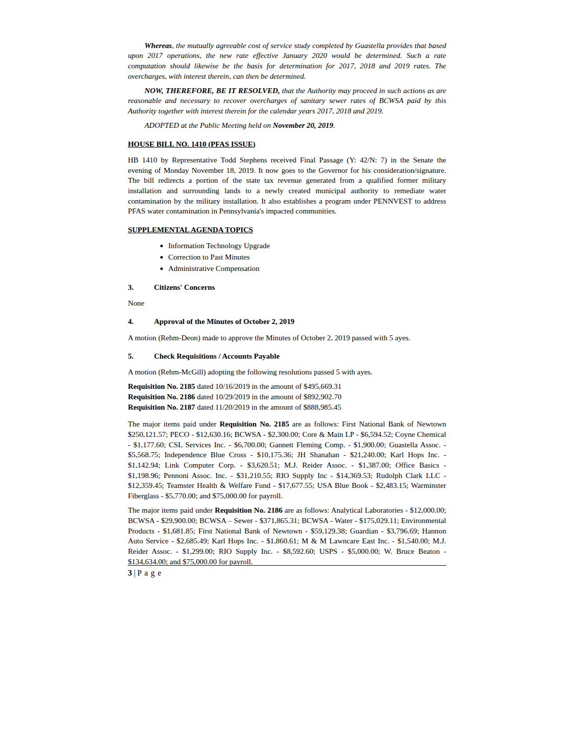Whereas, the mutually agreeable cost of service study completed by Guastella provides that based upon 2017 operations, the new rate effective January 2020 would be determined. Such a rate computation should likewise be the basis for determination for 2017, 2018 and 2019 rates. The overcharges, with interest therein, can then be determined.
NOW, THEREFORE, BE IT RESOLVED, that the Authority may proceed in such actions as are reasonable and necessary to recover overcharges of sanitary sewer rates of BCWSA paid by this Authority together with interest therein for the calendar years 2017, 2018 and 2019.
ADOPTED at the Public Meeting held on November 20, 2019.
HOUSE BILL NO. 1410 (PFAS ISSUE)
HB 1410 by Representative Todd Stephens received Final Passage (Y: 42/N: 7) in the Senate the evening of Monday November 18, 2019. It now goes to the Governor for his consideration/signature. The bill redirects a portion of the state tax revenue generated from a qualified former military installation and surrounding lands to a newly created municipal authority to remediate water contamination by the military installation. It also establishes a program under PENNVEST to address PFAS water contamination in Pennsylvania's impacted communities.
SUPPLEMENTAL AGENDA TOPICS
Information Technology Upgrade
Correction to Past Minutes
Administrative Compensation
3. Citizens' Concerns
None
4. Approval of the Minutes of October 2, 2019
A motion (Rehm-Deon) made to approve the Minutes of October 2, 2019 passed with 5 ayes.
5. Check Requisitions / Accounts Payable
A motion (Rehm-McGill) adopting the following resolutions passed 5 with ayes.
Requisition No. 2185 dated 10/16/2019 in the amount of $495,669.31
Requisition No. 2186 dated 10/29/2019 in the amount of $892,902.70
Requisition No. 2187 dated 11/20/2019 in the amount of $888,985.45
The major items paid under Requisition No. 2185 are as follows: First National Bank of Newtown $250,121.57; PECO - $12,630.16; BCWSA - $2,300.00; Core & Main LP - $6,594.52; Coyne Chemical - $1,177.60; CSL Services Inc. - $6,700.00; Gannett Fleming Comp. - $1,900.00; Guastella Assoc. - $5,568.75; Independence Blue Cross - $10,175.36; JH Shanahan - $21,240.00; Karl Hops Inc. - $1,142.94; Link Computer Corp. - $3,620.51; M.J. Reider Assoc. - $1,387.00; Office Basics - $1,198.96; Pennoni Assoc. Inc. - $31,210.55; RIO Supply Inc - $14,369.53; Rudolph Clark LLC - $12,359.45; Teamster Health & Welfare Fund - $17,677.55; USA Blue Book - $2,483.15; Warminster Fiberglass - $5,770.00; and $75,000.00 for payroll.
The major items paid under Requisition No. 2186 are as follows: Analytical Laboratories - $12,000.00; BCWSA - $29,900.00; BCWSA – Sewer - $371,865.31; BCWSA - Water - $175,029.11; Environmental Products - $1,681.85; First National Bank of Newtown - $59,129.38; Guardian - $3,796.69; Hannon Auto Service - $2,685.49; Karl Hops Inc. - $1,860.61; M & M Lawncare East Inc. - $1,540.00; M.J. Reider Assoc. - $1,299.00; RIO Supply Inc. - $8,592.60; USPS - $5,000.00; W. Bruce Beaton - $134,634.00; and $75,000.00 for payroll.
3 | P a g e